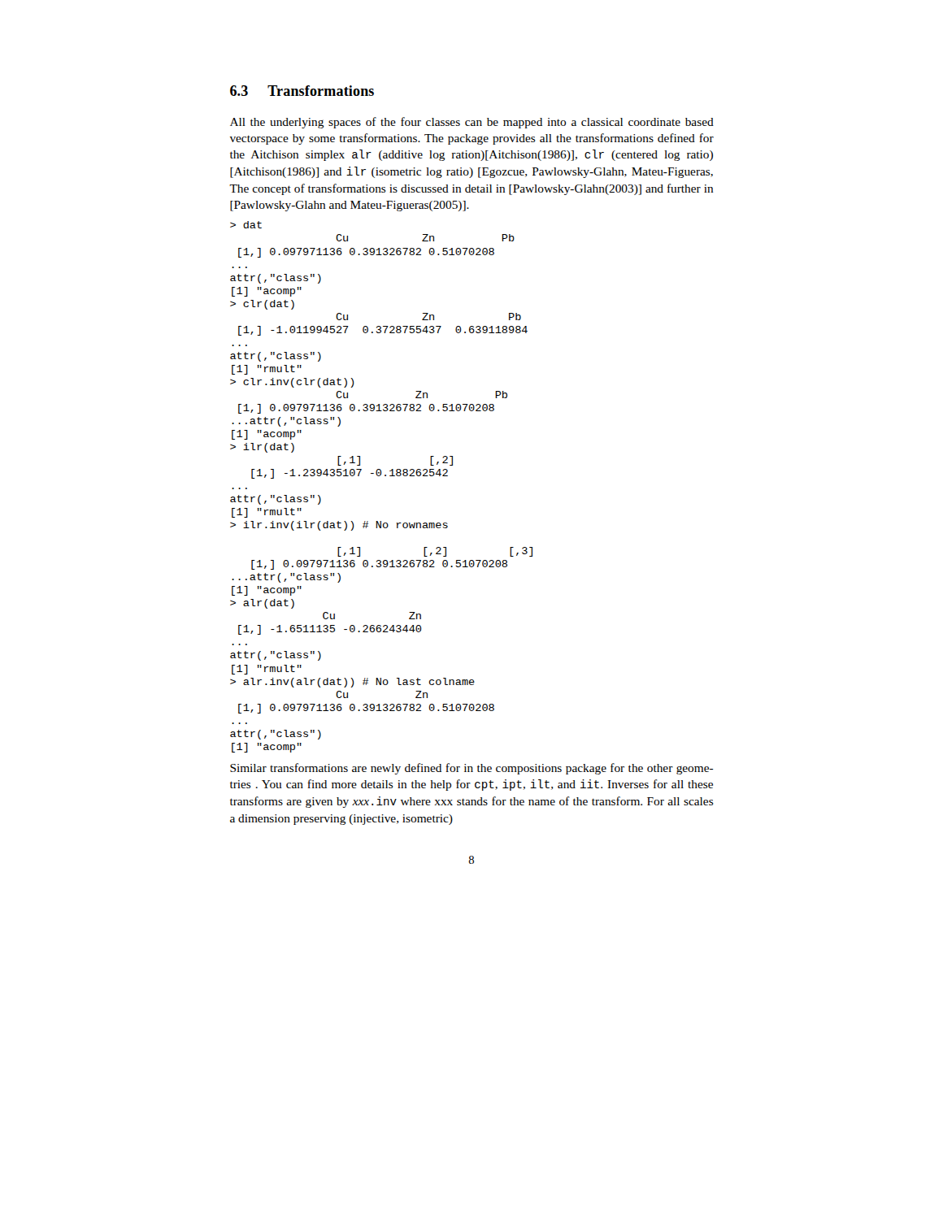6.3 Transformations
All the underlying spaces of the four classes can be mapped into a classical coordinate based vectorspace by some transformations. The package provides all the transformations defined for the Aitchison simplex alr (additive log ration)[Aitchison(1986)], clr (centered log ratio)[Aitchison(1986)] and ilr (isometric log ratio) [Egozcue, Pawlowsky-Glahn, Mateu-Figueras, The concept of transformations is discussed in detail in [Pawlowsky-Glahn(2003)] and further in [Pawlowsky-Glahn and Mateu-Figueras(2005)].
> dat
                Cu           Zn          Pb
 [1,] 0.097971136 0.391326782 0.51070208
...
attr(,"class")
[1] "acomp"
> clr(dat)
                Cu           Zn           Pb
 [1,] -1.011994527  0.3728755437  0.639118984
...
attr(,"class")
[1] "rmult"
> clr.inv(clr(dat))
                Cu          Zn          Pb
 [1,] 0.097971136 0.391326782 0.51070208
...attr(,"class")
[1] "acomp"
> ilr(dat)
                [,1]          [,2]
   [1,] -1.239435107 -0.188262542
...
attr(,"class")
[1] "rmult"
> ilr.inv(ilr(dat)) # No rownames

                [,1]         [,2]         [,3]
   [1,] 0.097971136 0.391326782 0.51070208
...attr(,"class")
[1] "acomp"
> alr(dat)
              Cu           Zn
 [1,] -1.6511135 -0.266243440
...
attr(,"class")
[1] "rmult"
> alr.inv(alr(dat)) # No last colname
                Cu          Zn
 [1,] 0.097971136 0.391326782 0.51070208
...
attr(,"class")
[1] "acomp"
Similar transformations are newly defined for in the compositions package for the other geometries . You can find more details in the help for cpt, ipt, ilt, and iit. Inverses for all these transforms are given by xxx.inv where xxx stands for the name of the transform. For all scales a dimension preserving (injective, isometric)
8